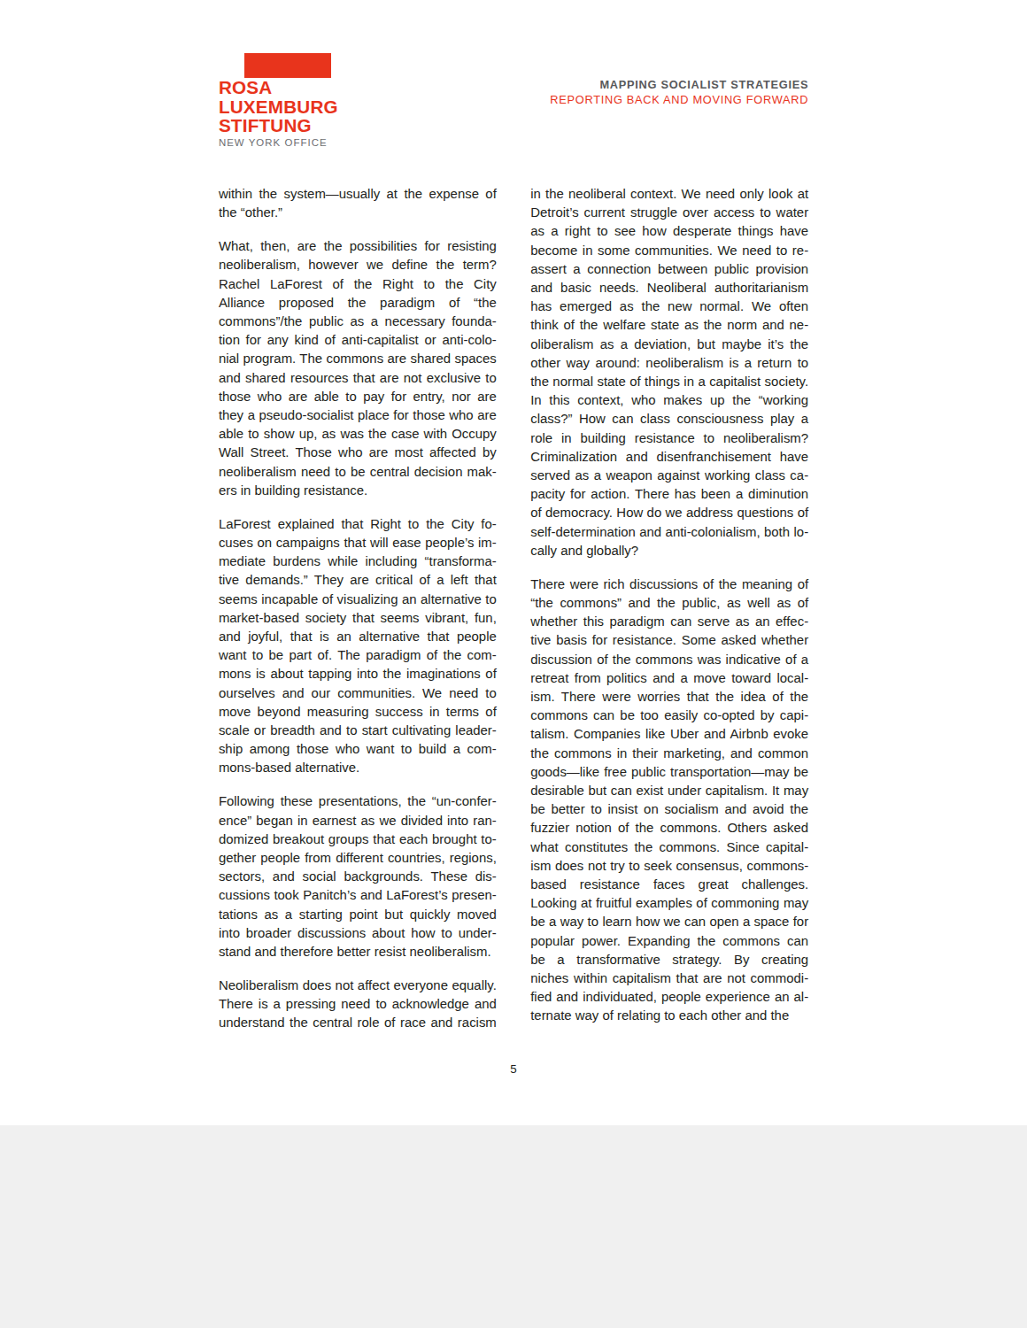Rosa
Luxemburg
Stiftung
New York Office
Mapping Socialist Strategies
Reporting Back and Moving Forward
within the system—usually at the expense of the “other.”
What, then, are the possibilities for resisting neoliberalism, however we define the term? Rachel LaForest of the Right to the City Alliance proposed the paradigm of “the commons”/the public as a necessary foundation for any kind of anti-capitalist or anti-colonial program. The commons are shared spaces and shared resources that are not exclusive to those who are able to pay for entry, nor are they a pseudo-socialist place for those who are able to show up, as was the case with Occupy Wall Street. Those who are most affected by neoliberalism need to be central decision makers in building resistance.
LaForest explained that Right to the City focuses on campaigns that will ease people’s immediate burdens while including “transformative demands.” They are critical of a left that seems incapable of visualizing an alternative to market-based society that seems vibrant, fun, and joyful, that is an alternative that people want to be part of. The paradigm of the commons is about tapping into the imaginations of ourselves and our communities. We need to move beyond measuring success in terms of scale or breadth and to start cultivating leadership among those who want to build a commons-based alternative.
Following these presentations, the “un-conference” began in earnest as we divided into randomized breakout groups that each brought together people from different countries, regions, sectors, and social backgrounds. These discussions took Panitch’s and LaForest’s presentations as a starting point but quickly moved into broader discussions about how to understand and therefore better resist neoliberalism.
Neoliberalism does not affect everyone equally. There is a pressing need to acknowledge and understand the central role of race and racism in the neoliberal context. We need only look at Detroit’s current struggle over access to water as a right to see how desperate things have become in some communities. We need to re-assert a connection between public provision and basic needs. Neoliberal authoritarianism has emerged as the new normal. We often think of the welfare state as the norm and neoliberalism as a deviation, but maybe it’s the other way around: neoliberalism is a return to the normal state of things in a capitalist society. In this context, who makes up the “working class?” How can class consciousness play a role in building resistance to neoliberalism? Criminalization and disenfranchisement have served as a weapon against working class capacity for action. There has been a diminution of democracy. How do we address questions of self-determination and anti-colonialism, both locally and globally?
There were rich discussions of the meaning of “the commons” and the public, as well as of whether this paradigm can serve as an effective basis for resistance. Some asked whether discussion of the commons was indicative of a retreat from politics and a move toward localism. There were worries that the idea of the commons can be too easily co-opted by capitalism. Companies like Uber and Airbnb evoke the commons in their marketing, and common goods—like free public transportation—may be desirable but can exist under capitalism. It may be better to insist on socialism and avoid the fuzzier notion of the commons. Others asked what constitutes the commons. Since capitalism does not try to seek consensus, commons-based resistance faces great challenges. Looking at fruitful examples of commoning may be a way to learn how we can open a space for popular power. Expanding the commons can be a transformative strategy. By creating niches within capitalism that are not commodified and individuated, people experience an alternate way of relating to each other and the
5